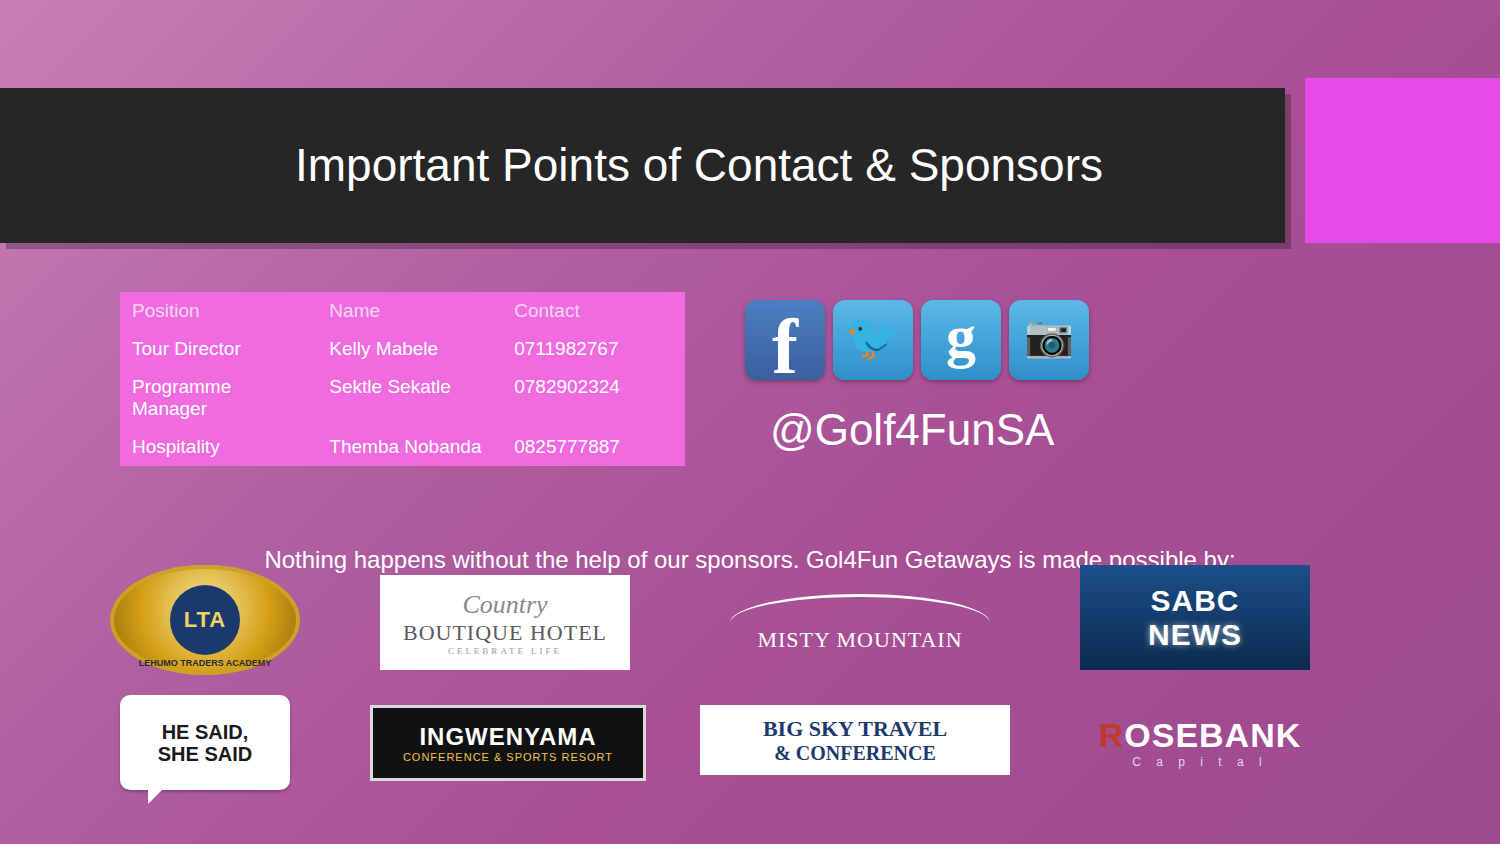Important Points of Contact & Sponsors
| Position | Name | Contact |
| Tour Director | Kelly Mabele | 0711982767 |
| Programme Manager | Sektle Sekatle | 0782902324 |
| Hospitality | Themba Nobanda | 0825777887 |
f
🐦
g
📷
@Golf4FunSA
Nothing happens without the help of our sponsors. Gol4Fun Getaways is made possible by:
LTA
LEHUMO TRADERS ACADEMY
Country
BOUTIQUE HOTEL
CELEBRATE LIFE
MISTY MOUNTAIN
SABC
NEWS
HE SAID,
SHE SAID
INGWENYAMA
CONFERENCE & SPORTS RESORT
BIG SKY TRAVEL
& CONFERENCE
ROSEBANK
C a p i t a l